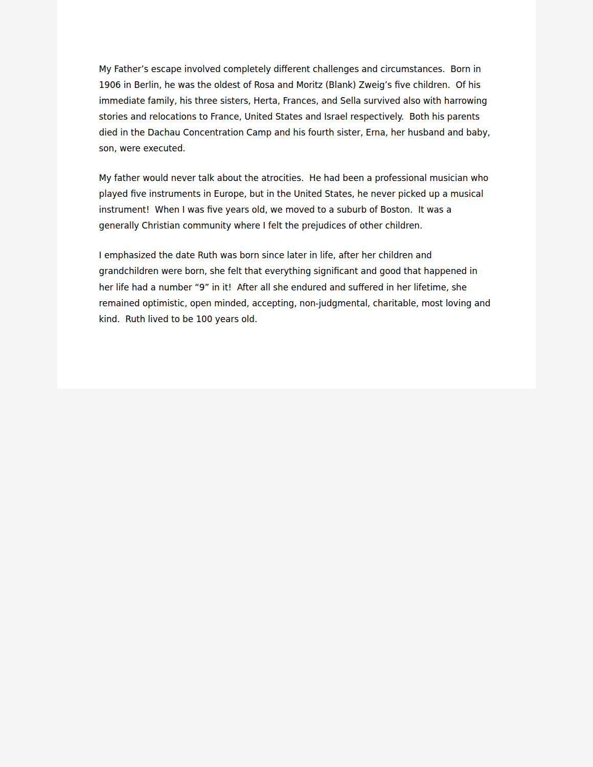My Father’s escape involved completely different challenges and circumstances. Born in 1906 in Berlin, he was the oldest of Rosa and Moritz (Blank) Zweig’s five children. Of his immediate family, his three sisters, Herta, Frances, and Sella survived also with harrowing stories and relocations to France, United States and Israel respectively. Both his parents died in the Dachau Concentration Camp and his fourth sister, Erna, her husband and baby, son, were executed.
My father would never talk about the atrocities. He had been a professional musician who played five instruments in Europe, but in the United States, he never picked up a musical instrument! When I was five years old, we moved to a suburb of Boston. It was a generally Christian community where I felt the prejudices of other children.
I emphasized the date Ruth was born since later in life, after her children and grandchildren were born, she felt that everything significant and good that happened in her life had a number “9” in it! After all she endured and suffered in her lifetime, she remained optimistic, open minded, accepting, non-judgmental, charitable, most loving and kind. Ruth lived to be 100 years old.